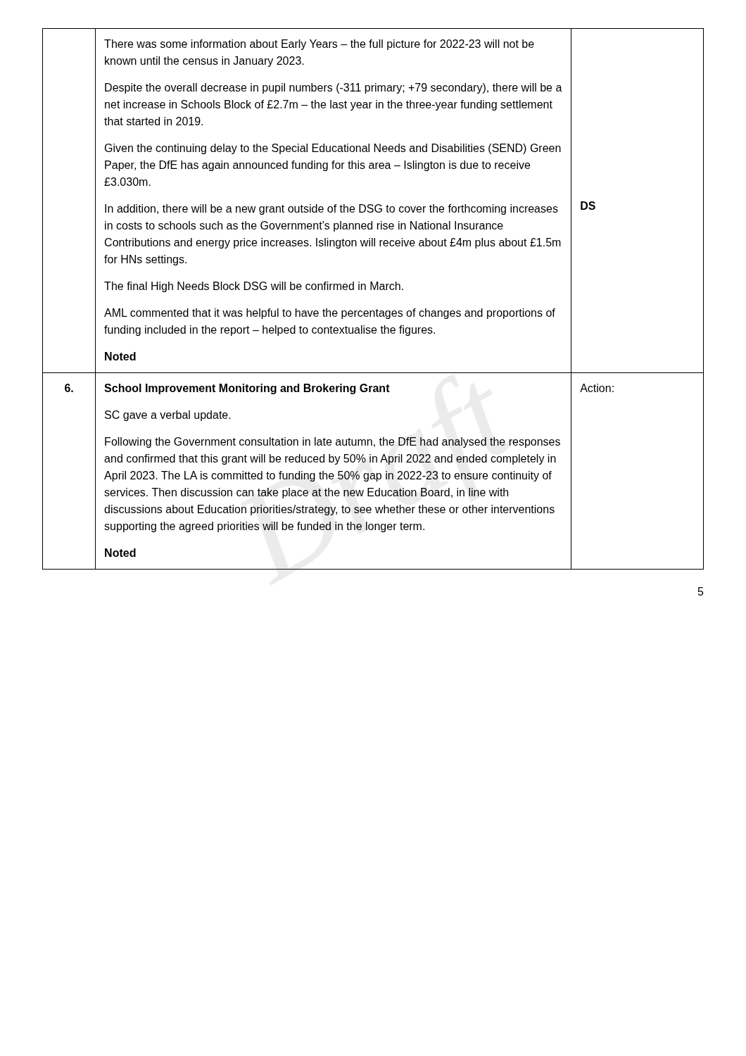Draft
| | There was some information about Early Years – the full picture for 2022-23 will not be known until the census in January 2023. Despite the overall decrease in pupil numbers (-311 primary; +79 secondary), there will be a net increase in Schools Block of £2.7m – the last year in the three-year funding settlement that started in 2019. Given the continuing delay to the Special Educational Needs and Disabilities (SEND) Green Paper, the DfE has again announced funding for this area – Islington is due to receive £3.030m. In addition, there will be a new grant outside of the DSG to cover the forthcoming increases in costs to schools such as the Government’s planned rise in National Insurance Contributions and energy price increases. Islington will receive about £4m plus about £1.5m for HNs settings. The final High Needs Block DSG will be confirmed in March. AML commented that it was helpful to have the percentages of changes and proportions of funding included in the report – helped to contextualise the figures. Noted | DS |
| 6. | School Improvement Monitoring and Brokering Grant SC gave a verbal update. Following the Government consultation in late autumn, the DfE had analysed the responses and confirmed that this grant will be reduced by 50% in April 2022 and ended completely in April 2023. The LA is committed to funding the 50% gap in 2022-23 to ensure continuity of services. Then discussion can take place at the new Education Board, in line with discussions about Education priorities/strategy, to see whether these or other interventions supporting the agreed priorities will be funded in the longer term. Noted | Action: |
5